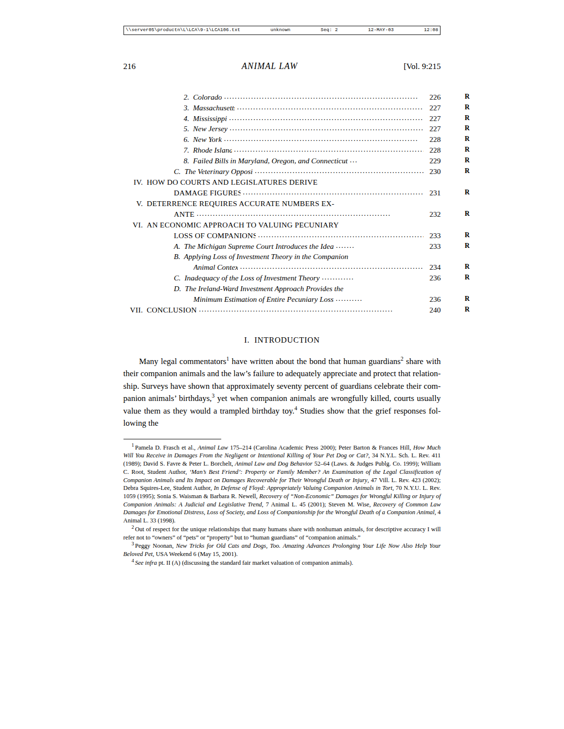\\server05\productn\L\LCA\9-1\LCA106.txt unknown Seq: 2 12-MAY-03 12:08
216 ANIMAL LAW [Vol. 9:215
2. Colorado ........................................................................ 226 R
3. Massachusetts ........................................................................ 227 R
4. Mississippi ........................................................................ 227 R
5. New Jersey ........................................................................ 227 R
6. New York ........................................................................ 228 R
7. Rhode Island ........................................................................ 228 R
8. Failed Bills in Maryland, Oregon, and Connecticut ... 229 R
C. The Veterinary Opposition ........................................................................ 230 R
IV. HOW DO COURTS AND LEGISLATURES DERIVE
DAMAGE FIGURES? ........................................................................ 231 R
V. DETERRENCE REQUIRES ACCURATE NUMBERS EX-
ANTE ........................................................................ 232 R
VI. AN ECONOMIC APPROACH TO VALUING PECUNIARY
LOSS OF COMPANIONSHIP ........................................................................ 233 R
A. The Michigan Supreme Court Introduces the Idea ....... 233 R
B. Applying Loss of Investment Theory in the Companion
Animal Context ........................................................................ 234 R
C. Inadequacy of the Loss of Investment Theory ............ 236 R
D. The Ireland-Ward Investment Approach Provides the
Minimum Estimation of Entire Pecuniary Loss .......... 236 R
VII. CONCLUSION ........................................................................ 240 R
I. INTRODUCTION
Many legal commentators1 have written about the bond that human guardians2 share with their companion animals and the law’s failure to adequately appreciate and protect that relationship. Surveys have shown that approximately seventy percent of guardians celebrate their companion animals’ birthdays,3 yet when companion animals are wrongfully killed, courts usually value them as they would a trampled birthday toy.4 Studies show that the grief responses following the
1 Pamela D. Frasch et al., Animal Law 175–214 (Carolina Academic Press 2000); Peter Barton & Frances Hill, How Much Will You Receive in Damages From the Negligent or Intentional Killing of Your Pet Dog or Cat?, 34 N.Y.L. Sch. L. Rev. 411 (1989); David S. Favre & Peter L. Borchelt, Animal Law and Dog Behavior 52–64 (Laws. & Judges Publg. Co. 1999); William C. Root, Student Author, ‘Man’s Best Friend’: Property or Family Member? An Examination of the Legal Classification of Companion Animals and Its Impact on Damages Recoverable for Their Wrongful Death or Injury, 47 Vill. L. Rev. 423 (2002); Debra Squires-Lee, Student Author, In Defense of Floyd: Appropriately Valuing Companion Animals in Tort, 70 N.Y.U. L. Rev. 1059 (1995); Sonia S. Waisman & Barbara R. Newell, Recovery of “Non-Economic” Damages for Wrongful Killing or Injury of Companion Animals: A Judicial and Legislative Trend, 7 Animal L. 45 (2001); Steven M. Wise, Recovery of Common Law Damages for Emotional Distress, Loss of Society, and Loss of Companionship for the Wrongful Death of a Companion Animal, 4 Animal L. 33 (1998).
2 Out of respect for the unique relationships that many humans share with nonhuman animals, for descriptive accuracy I will refer not to “owners” of “pets” or “property” but to “human guardians” of “companion animals.”
3 Peggy Noonan, New Tricks for Old Cats and Dogs, Too. Amazing Advances Prolonging Your Life Now Also Help Your Beloved Pet, USA Weekend 6 (May 15, 2001).
4 See infra pt. II (A) (discussing the standard fair market valuation of companion animals).